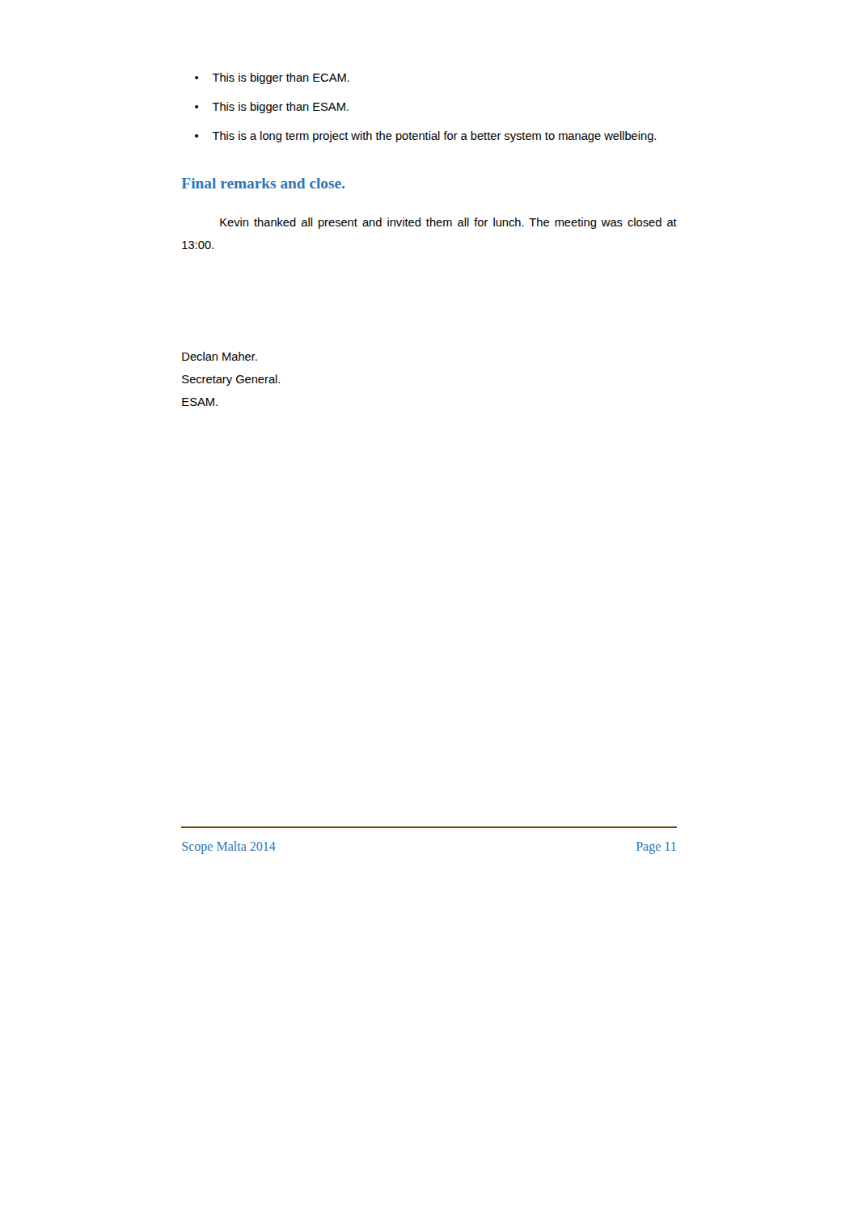This is bigger than ECAM.
This is bigger than ESAM.
This is a long term project with the potential for a better system to manage wellbeing.
Final remarks and close.
Kevin thanked all present and invited them all for lunch. The meeting was closed at 13:00.
Declan Maher.
Secretary General.
ESAM.
Scope Malta 2014 Page 11